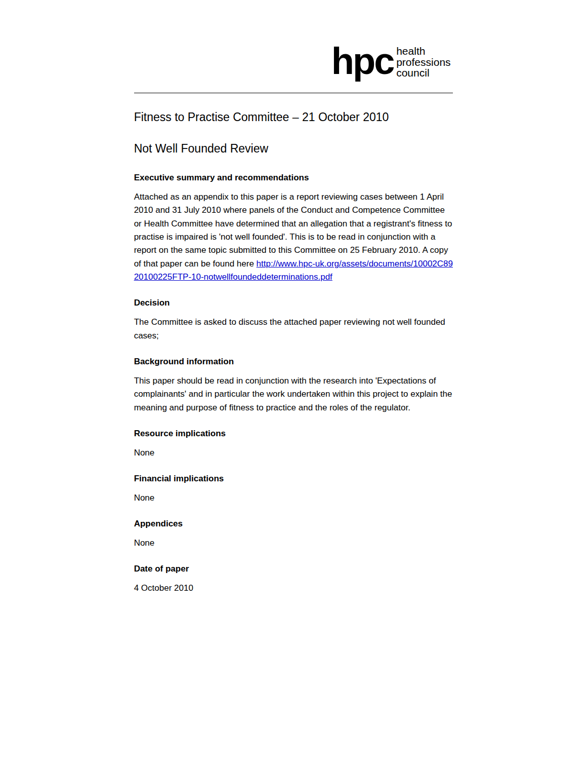hpc
health professions council
Fitness to Practise Committee – 21 October 2010
Not Well Founded Review
Executive summary and recommendations
Attached as an appendix to this paper is a report reviewing cases between 1 April 2010 and 31 July 2010 where panels of the Conduct and Competence Committee or Health Committee have determined that an allegation that a registrant's fitness to practise is impaired is 'not well founded'. This is to be read in conjunction with a report on the same topic submitted to this Committee on 25 February 2010. A copy of that paper can be found here http://www.hpc-uk.org/assets/documents/10002C8920100225FTP-10-notwellfoundeddeterminations.pdf
Decision
The Committee is asked to discuss the attached paper reviewing not well founded cases;
Background information
This paper should be read in conjunction with the research into 'Expectations of complainants' and in particular the work undertaken within this project to explain the meaning and purpose of fitness to practice and the roles of the regulator.
Resource implications
None
Financial implications
None
Appendices
None
Date of paper
4 October 2010